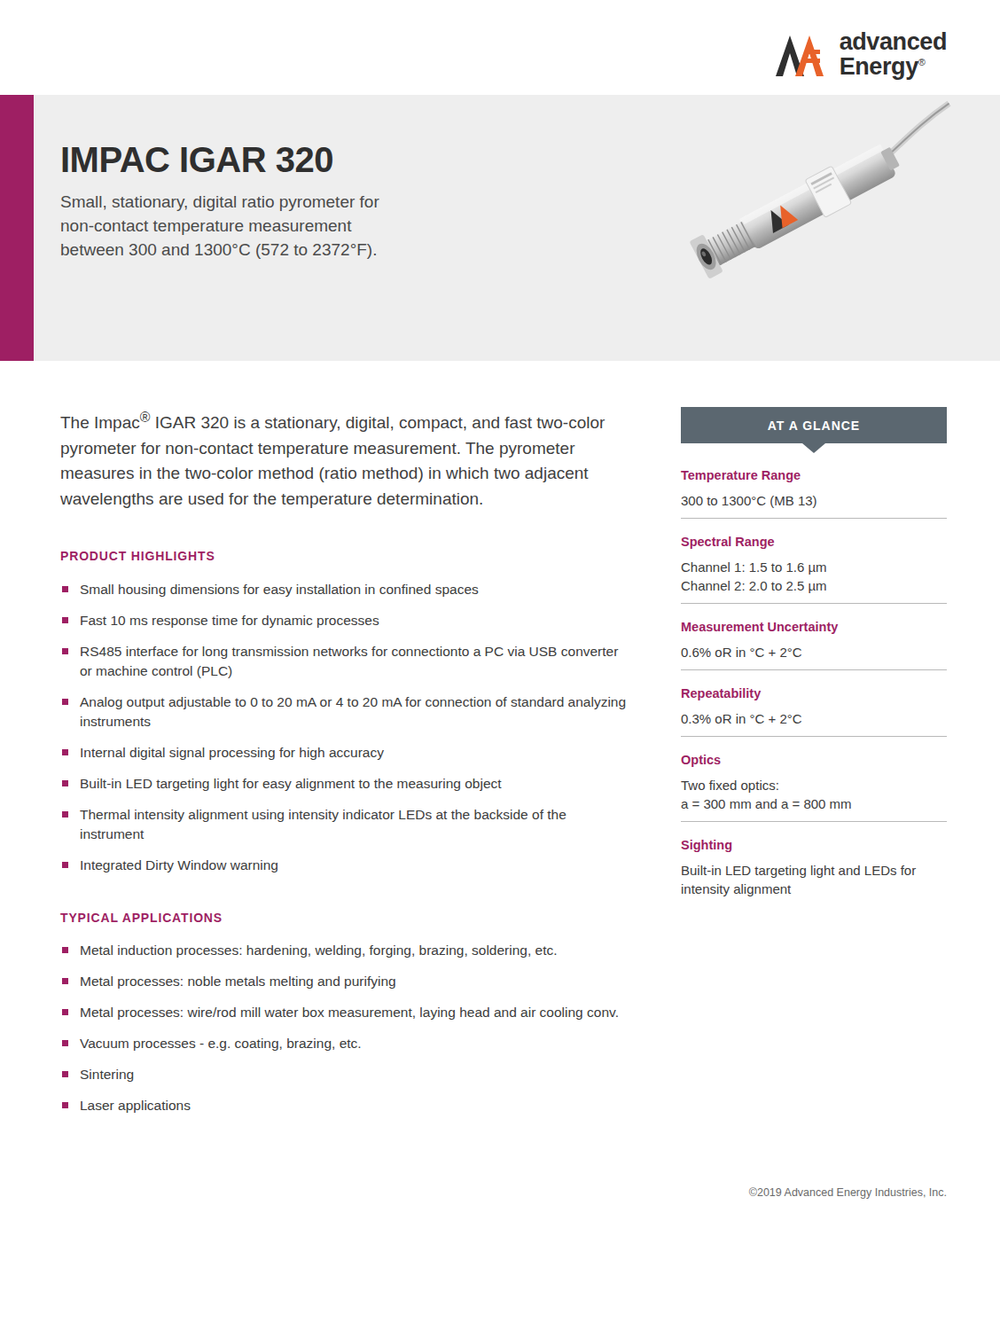Advanced Energy mark
advanced
Energy®
IMPAC IGAR 320
Small, stationary, digital ratio pyrometer for
non-contact temperature measurement
between 300 and 1300°C (572 to 2372°F).
IMPAC IGAR 320 pyrometer
The Impac® IGAR 320 is a stationary, digital, compact, and fast two-color pyrometer for non-contact temperature measurement. The pyrometer measures in the two-color method (ratio method) in which two adjacent wavelengths are used for the temperature determination.
Product Highlights
Small housing dimensions for easy installation in confined spaces
Fast 10 ms response time for dynamic processes
RS485 interface for long transmission networks for connectionto a PC via USB converter or machine control (PLC)
Analog output adjustable to 0 to 20 mA or 4 to 20 mA for connection of standard analyzing instruments
Internal digital signal processing for high accuracy
Built-in LED targeting light for easy alignment to the measuring object
Thermal intensity alignment using intensity indicator LEDs at the backside of the instrument
Integrated Dirty Window warning
Typical Applications
Metal induction processes: hardening, welding, forging, brazing, soldering, etc.
Metal processes: noble metals melting and purifying
Metal processes: wire/rod mill water box measurement, laying head and air cooling conv.
Vacuum processes - e.g. coating, brazing, etc.
Sintering
Laser applications
AT A GLANCE
Temperature Range
300 to 1300°C (MB 13)
Spectral Range
Channel 1: 1.5 to 1.6 µm
Channel 2: 2.0 to 2.5 µm
Measurement Uncertainty
0.6% oR in °C + 2°C
Repeatability
0.3% oR in °C + 2°C
Optics
Two fixed optics:
a = 300 mm and a = 800 mm
Sighting
Built-in LED targeting light and LEDs for intensity alignment
©2019 Advanced Energy Industries, Inc.